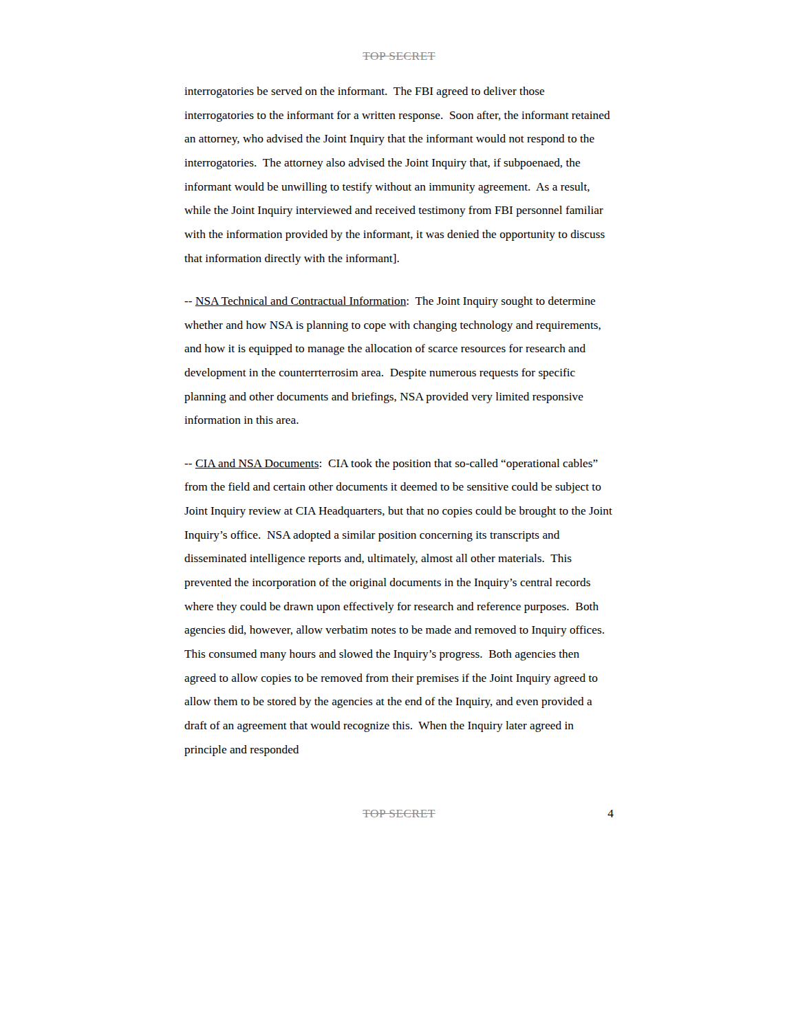TOP SECRET
interrogatories be served on the informant. The FBI agreed to deliver those interrogatories to the informant for a written response. Soon after, the informant retained an attorney, who advised the Joint Inquiry that the informant would not respond to the interrogatories. The attorney also advised the Joint Inquiry that, if subpoenaed, the informant would be unwilling to testify without an immunity agreement. As a result, while the Joint Inquiry interviewed and received testimony from FBI personnel familiar with the information provided by the informant, it was denied the opportunity to discuss that information directly with the informant].
-- NSA Technical and Contractual Information: The Joint Inquiry sought to determine whether and how NSA is planning to cope with changing technology and requirements, and how it is equipped to manage the allocation of scarce resources for research and development in the counterrterrosim area. Despite numerous requests for specific planning and other documents and briefings, NSA provided very limited responsive information in this area.
-- CIA and NSA Documents: CIA took the position that so-called “operational cables” from the field and certain other documents it deemed to be sensitive could be subject to Joint Inquiry review at CIA Headquarters, but that no copies could be brought to the Joint Inquiry’s office. NSA adopted a similar position concerning its transcripts and disseminated intelligence reports and, ultimately, almost all other materials. This prevented the incorporation of the original documents in the Inquiry’s central records where they could be drawn upon effectively for research and reference purposes. Both agencies did, however, allow verbatim notes to be made and removed to Inquiry offices. This consumed many hours and slowed the Inquiry’s progress. Both agencies then agreed to allow copies to be removed from their premises if the Joint Inquiry agreed to allow them to be stored by the agencies at the end of the Inquiry, and even provided a draft of an agreement that would recognize this. When the Inquiry later agreed in principle and responded
TOP SECRET 4